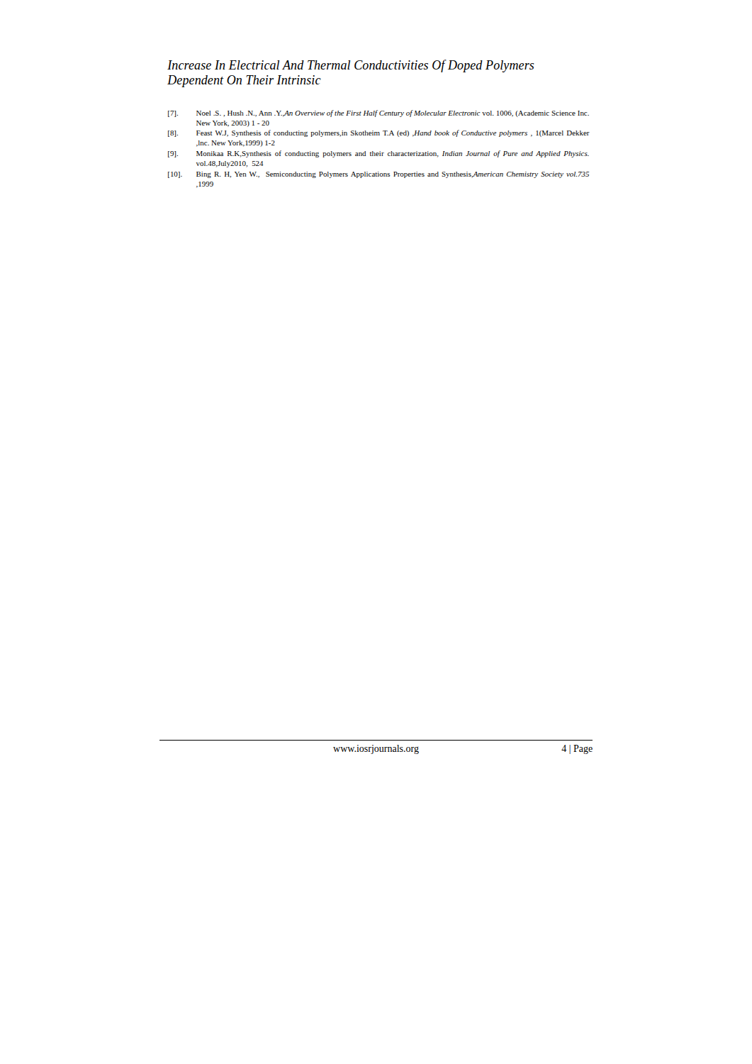Increase In Electrical And Thermal Conductivities Of Doped Polymers Dependent On Their Intrinsic
[7].
Noel .S. , Hush .N., Ann .Y.,An Overview of the First Half Century of Molecular Electronic vol. 1006, (Academic Science Inc. New York, 2003) 1 - 20
[8].
Feast W.J, Synthesis of conducting polymers,in Skotheim T.A (ed) ,Hand book of Conductive polymers , 1(Marcel Dekker ,lnc. New York,1999) 1-2
[9].
Monikaa R.K,Synthesis of conducting polymers and their characterization, Indian Journal of Pure and Applied Physics. vol.48,July2010, 524
[10].
Bing R. H, Yen W., Semiconducting Polymers Applications Properties and Synthesis,American Chemistry Society vol.735 ,1999
www.iosrjournals.org
4 | Page